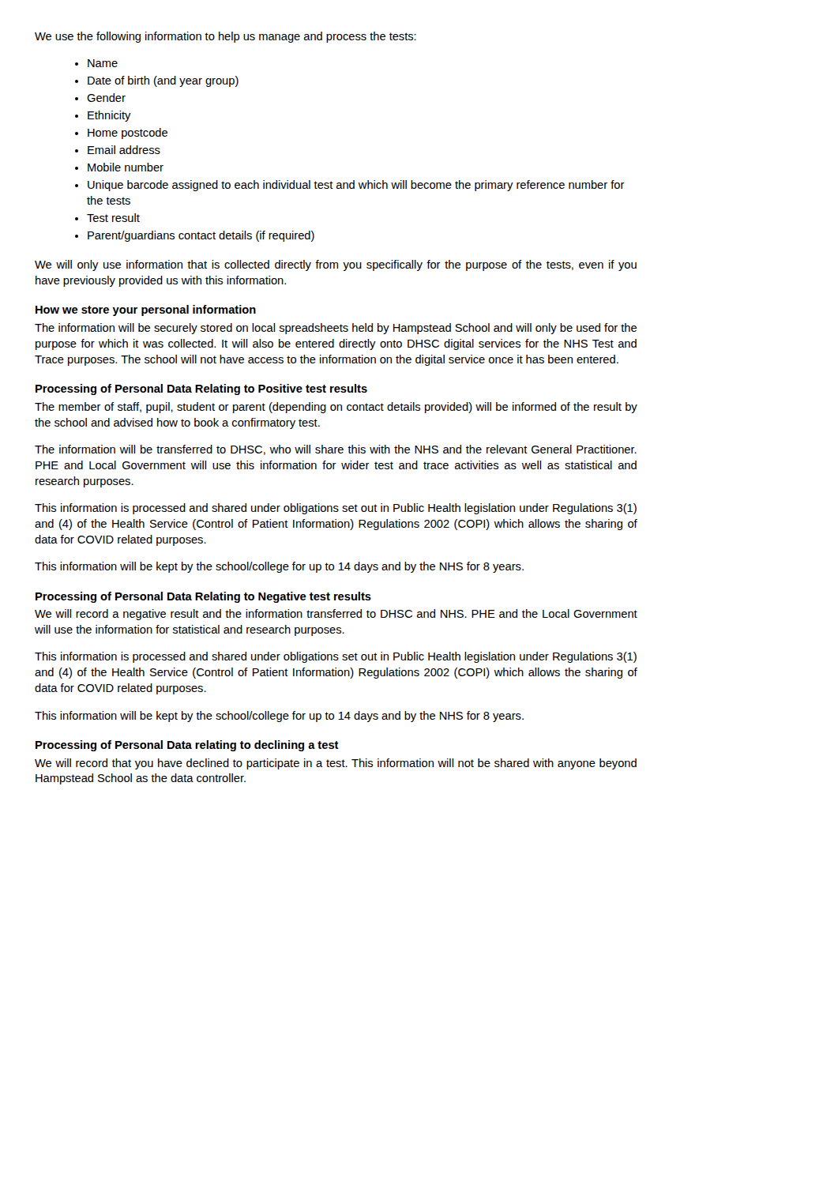We use the following information to help us manage and process the tests:
Name
Date of birth (and year group)
Gender
Ethnicity
Home postcode
Email address
Mobile number
Unique barcode assigned to each individual test and which will become the primary reference number for the tests
Test result
Parent/guardians contact details (if required)
We will only use information that is collected directly from you specifically for the purpose of the tests, even if you have previously provided us with this information.
How we store your personal information
The information will be securely stored on local spreadsheets held by Hampstead School and will only be used for the purpose for which it was collected. It will also be entered directly onto DHSC digital services for the NHS Test and Trace purposes. The school will not have access to the information on the digital service once it has been entered.
Processing of Personal Data Relating to Positive test results
The member of staff, pupil, student or parent (depending on contact details provided) will be informed of the result by the school and advised how to book a confirmatory test.
The information will be transferred to DHSC, who will share this with the NHS and the relevant General Practitioner. PHE and Local Government will use this information for wider test and trace activities as well as statistical and research purposes.
This information is processed and shared under obligations set out in Public Health legislation under Regulations 3(1) and (4) of the Health Service (Control of Patient Information) Regulations 2002 (COPI) which allows the sharing of data for COVID related purposes.
This information will be kept by the school/college for up to 14 days and by the NHS for 8 years.
Processing of Personal Data Relating to Negative test results
We will record a negative result and the information transferred to DHSC and NHS. PHE and the Local Government will use the information for statistical and research purposes.
This information is processed and shared under obligations set out in Public Health legislation under Regulations 3(1) and (4) of the Health Service (Control of Patient Information) Regulations 2002 (COPI) which allows the sharing of data for COVID related purposes.
This information will be kept by the school/college for up to 14 days and by the NHS for 8 years.
Processing of Personal Data relating to declining a test
We will record that you have declined to participate in a test. This information will not be shared with anyone beyond Hampstead School as the data controller.